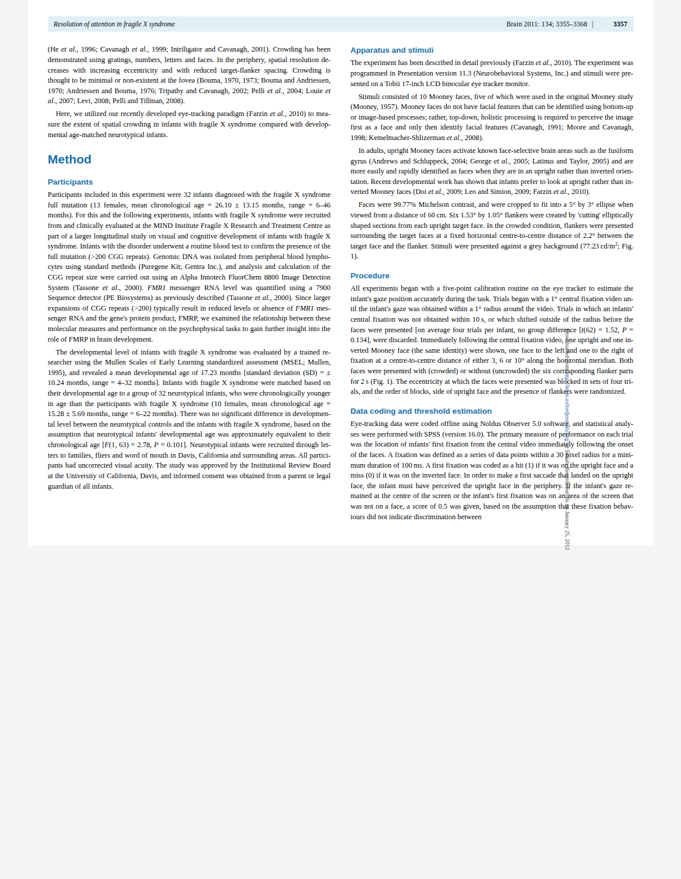Resolution of attention in fragile X syndrome Brain 2011: 134; 3355–3368|3357
Downloaded from http://brain.oxfordjournals.org/ at Serials Records/Serials on January 25, 2012
(He et al., 1996; Cavanagh et al., 1999; Intriligator and Cavanagh, 2001). Crowding has been demonstrated using gratings, numbers, letters and faces. In the periphery, spatial resolution decreases with increasing eccentricity and with reduced target-flanker spacing. Crowding is thought to be minimal or non-existent at the fovea (Bouma, 1970, 1973; Bouma and Andriessen, 1970; Andriessen and Bouma, 1976; Tripathy and Cavanagh, 2002; Pelli et al., 2004; Louie et al., 2007; Levi, 2008; Pelli and Tillman, 2008).
Here, we utilized our recently developed eye-tracking paradigm (Farzin et al., 2010) to measure the extent of spatial crowding in infants with fragile X syndrome compared with developmental age-matched neurotypical infants.
Method
Participants
Participants included in this experiment were 32 infants diagnosed with the fragile X syndrome full mutation (13 females, mean chronological age = 26.10 ± 13.15 months, range = 6–46 months). For this and the following experiments, infants with fragile X syndrome were recruited from and clinically evaluated at the MIND Institute Fragile X Research and Treatment Centre as part of a larger longitudinal study on visual and cognitive development of infants with fragile X syndrome. Infants with the disorder underwent a routine blood test to confirm the presence of the full mutation (>200 CGG repeats). Genomic DNA was isolated from peripheral blood lymphocytes using standard methods (Puregene Kit; Gentra Inc.), and analysis and calculation of the CGG repeat size were carried out using an Alpha Innotech FluorChem 8800 Image Detection System (Tassone et al., 2000). FMR1 messenger RNA level was quantified using a 7900 Sequence detector (PE Biosystems) as previously described (Tassone et al., 2000). Since larger expansions of CGG repeats (>200) typically result in reduced levels or absence of FMR1 messenger RNA and the gene's protein product, FMRP, we examined the relationship between these molecular measures and performance on the psychophysical tasks to gain further insight into the role of FMRP in brain development.
The developmental level of infants with fragile X syndrome was evaluated by a trained researcher using the Mullen Scales of Early Learning standardized assessment (MSEL; Mullen, 1995), and revealed a mean developmental age of 17.23 months [standard deviation (SD) = ± 10.24 months, range = 4–32 months]. Infants with fragile X syndrome were matched based on their developmental age to a group of 32 neurotypical infants, who were chronologically younger in age than the participants with fragile X syndrome (10 females, mean chronological age = 15.28 ± 5.69 months, range = 6–22 months). There was no significant difference in developmental level between the neurotypical controls and the infants with fragile X syndrome, based on the assumption that neurotypical infants' developmental age was approximately equivalent to their chronological age [F(1, 63) = 2.78, P = 0.101]. Neurotypical infants were recruited through letters to families, fliers and word of mouth in Davis, California and surrounding areas. All participants had uncorrected visual acuity. The study was approved by the Institutional Review Board at the University of California, Davis, and informed consent was obtained from a parent or legal guardian of all infants.
Apparatus and stimuli
The experiment has been described in detail previously (Farzin et al., 2010). The experiment was programmed in Presentation version 11.3 (Neurobehavioral Systems, Inc.) and stimuli were presented on a Tobii 17-inch LCD binocular eye tracker monitor.
Stimuli consisted of 10 Mooney faces, five of which were used in the original Mooney study (Mooney, 1957). Mooney faces do not have facial features that can be identified using bottom-up or image-based processes; rather, top-down, holistic processing is required to perceive the image first as a face and only then identify facial features (Cavanagh, 1991; Moore and Cavanagh, 1998; Kemelmacher-Shlizerman et al., 2008).
In adults, upright Mooney faces activate known face-selective brain areas such as the fusiform gyrus (Andrews and Schluppeck, 2004; George et al., 2005; Latinus and Taylor, 2005) and are more easily and rapidly identified as faces when they are in an upright rather than inverted orientation. Recent developmental work has shown that infants prefer to look at upright rather than inverted Mooney faces (Doi et al., 2009; Leo and Simion, 2009; Farzin et al., 2010).
Faces were 99.77% Michelson contrast, and were cropped to fit into a 5° by 3° ellipse when viewed from a distance of 60 cm. Six 1.53° by 1.05° flankers were created by 'cutting' elliptically shaped sections from each upright target face. In the crowded condition, flankers were presented surrounding the target faces at a fixed horizontal centre-to-centre distance of 2.2° between the target face and the flanker. Stimuli were presented against a grey background (77.23 cd/m2; Fig. 1).
Procedure
All experiments began with a five-point calibration routine on the eye tracker to estimate the infant's gaze position accurately during the task. Trials began with a 1° central fixation video until the infant's gaze was obtained within a 1° radius around the video. Trials in which an infants' central fixation was not obtained within 10 s, or which shifted outside of the radius before the faces were presented [on average four trials per infant, no group difference [t(62) = 1.52, P = 0.134], were discarded. Immediately following the central fixation video, one upright and one inverted Mooney face (the same identity) were shown, one face to the left and one to the right of fixation at a centre-to-centre distance of either 3, 6 or 10° along the horizontal meridian. Both faces were presented with (crowded) or without (uncrowded) the six corresponding flanker parts for 2 s (Fig. 1). The eccentricity at which the faces were presented was blocked in sets of four trials, and the order of blocks, side of upright face and the presence of flankers were randomized.
Data coding and threshold estimation
Eye-tracking data were coded offline using Noldus Observer 5.0 software, and statistical analyses were performed with SPSS (version 16.0). The primary measure of performance on each trial was the location of infants' first fixation from the central video immediately following the onset of the faces. A fixation was defined as a series of data points within a 30 pixel radius for a minimum duration of 100 ms. A first fixation was coded as a hit (1) if it was on the upright face and a miss (0) if it was on the inverted face. In order to make a first saccade that landed on the upright face, the infant must have perceived the upright face in the periphery. If the infant's gaze remained at the centre of the screen or the infant's first fixation was on an area of the screen that was not on a face, a score of 0.5 was given, based on the assumption that these fixation behaviours did not indicate discrimination between